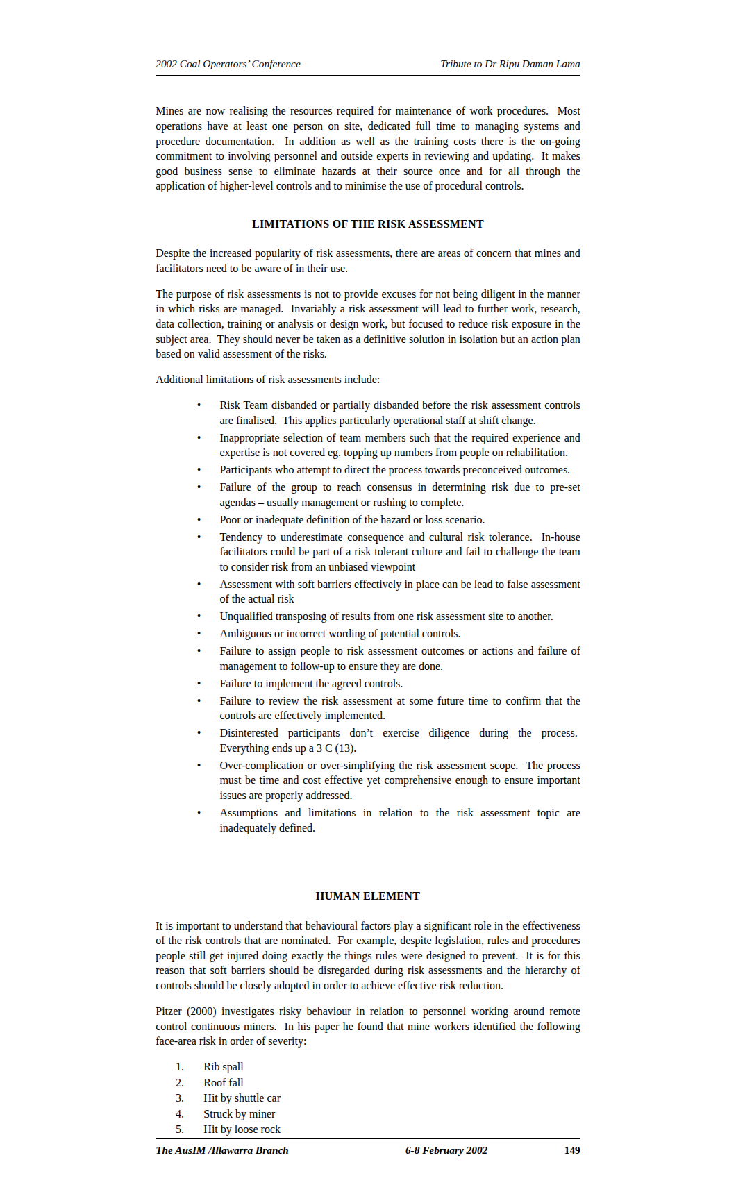2002 Coal Operators’ Conference Tribute to Dr Ripu Daman Lama
Mines are now realising the resources required for maintenance of work procedures. Most operations have at least one person on site, dedicated full time to managing systems and procedure documentation. In addition as well as the training costs there is the on-going commitment to involving personnel and outside experts in reviewing and updating. It makes good business sense to eliminate hazards at their source once and for all through the application of higher-level controls and to minimise the use of procedural controls.
LIMITATIONS OF THE RISK ASSESSMENT
Despite the increased popularity of risk assessments, there are areas of concern that mines and facilitators need to be aware of in their use.
The purpose of risk assessments is not to provide excuses for not being diligent in the manner in which risks are managed. Invariably a risk assessment will lead to further work, research, data collection, training or analysis or design work, but focused to reduce risk exposure in the subject area. They should never be taken as a definitive solution in isolation but an action plan based on valid assessment of the risks.
Additional limitations of risk assessments include:
Risk Team disbanded or partially disbanded before the risk assessment controls are finalised. This applies particularly operational staff at shift change.
Inappropriate selection of team members such that the required experience and expertise is not covered eg. topping up numbers from people on rehabilitation.
Participants who attempt to direct the process towards preconceived outcomes.
Failure of the group to reach consensus in determining risk due to pre-set agendas – usually management or rushing to complete.
Poor or inadequate definition of the hazard or loss scenario.
Tendency to underestimate consequence and cultural risk tolerance. In-house facilitators could be part of a risk tolerant culture and fail to challenge the team to consider risk from an unbiased viewpoint
Assessment with soft barriers effectively in place can be lead to false assessment of the actual risk
Unqualified transposing of results from one risk assessment site to another.
Ambiguous or incorrect wording of potential controls.
Failure to assign people to risk assessment outcomes or actions and failure of management to follow-up to ensure they are done.
Failure to implement the agreed controls.
Failure to review the risk assessment at some future time to confirm that the controls are effectively implemented.
Disinterested participants don’t exercise diligence during the process. Everything ends up a 3 C (13).
Over-complication or over-simplifying the risk assessment scope. The process must be time and cost effective yet comprehensive enough to ensure important issues are properly addressed.
Assumptions and limitations in relation to the risk assessment topic are inadequately defined.
HUMAN ELEMENT
It is important to understand that behavioural factors play a significant role in the effectiveness of the risk controls that are nominated. For example, despite legislation, rules and procedures people still get injured doing exactly the things rules were designed to prevent. It is for this reason that soft barriers should be disregarded during risk assessments and the hierarchy of controls should be closely adopted in order to achieve effective risk reduction.
Pitzer (2000) investigates risky behaviour in relation to personnel working around remote control continuous miners. In his paper he found that mine workers identified the following face-area risk in order of severity:
Rib spall
Roof fall
Hit by shuttle car
Struck by miner
Hit by loose rock
The AusIM /Illawarra Branch 6-8 February 2002 149